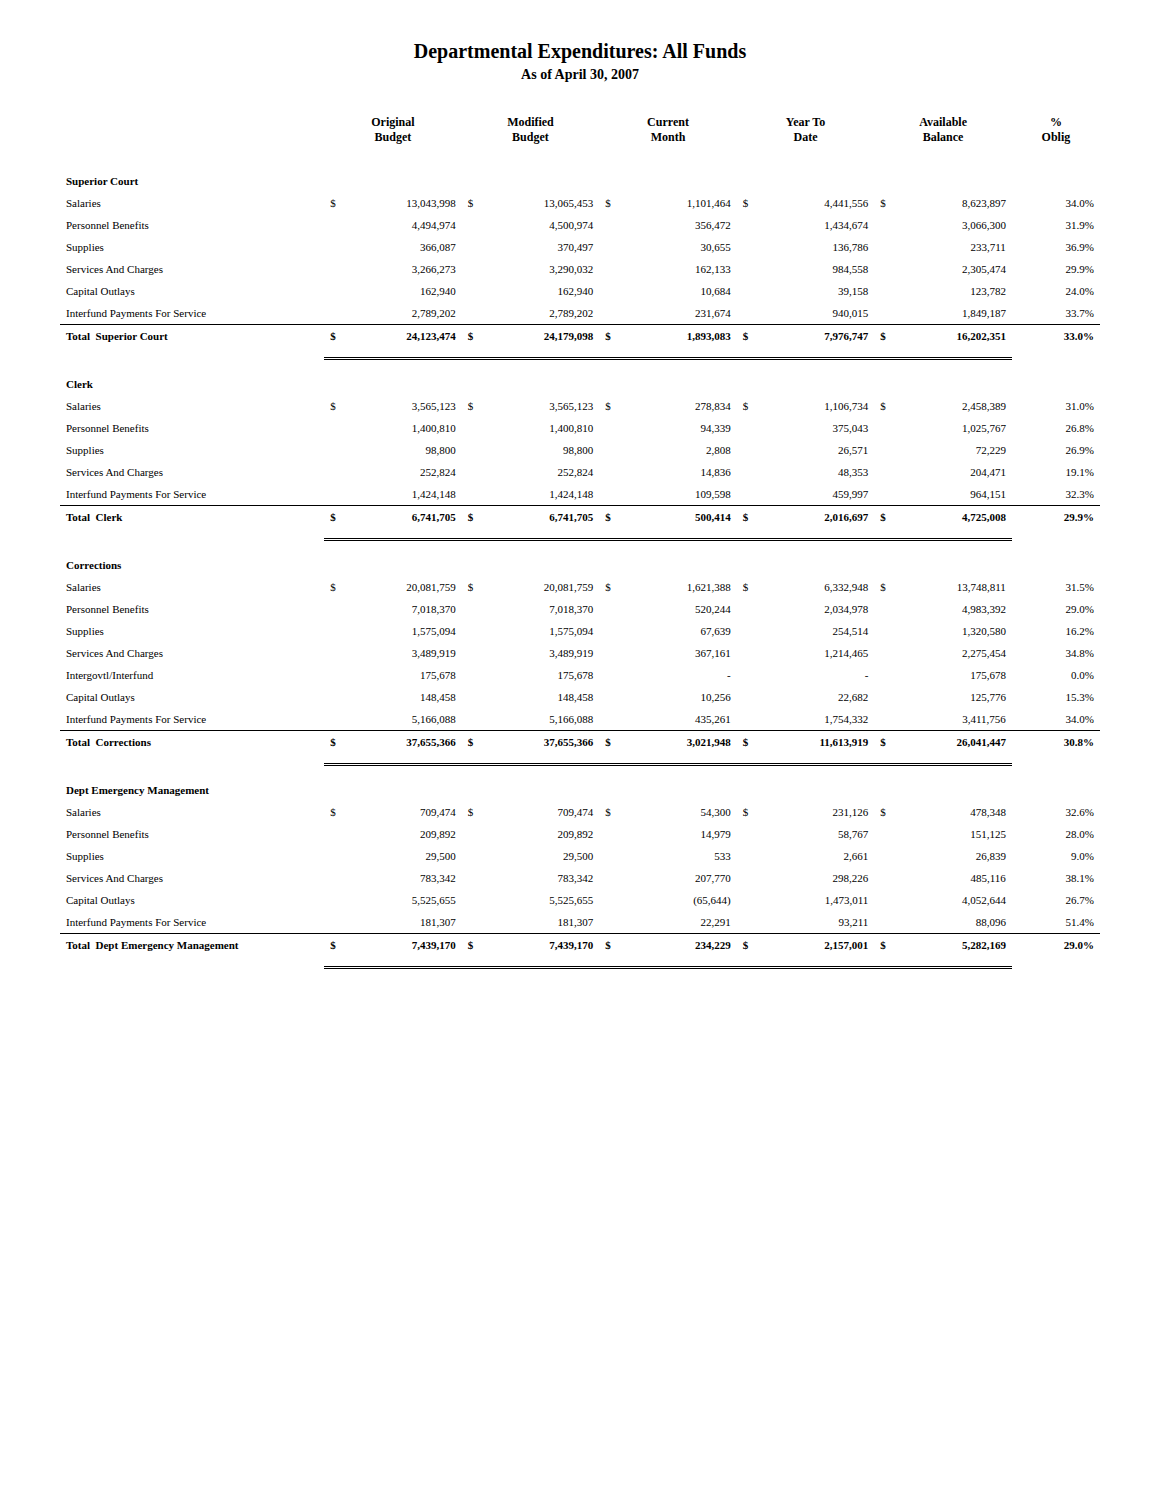Departmental Expenditures: All Funds
As of April 30, 2007
| | Original Budget | Modified Budget | Current Month | Year To Date | Available Balance | % Oblig |
| --- | --- | --- | --- | --- | --- | --- |
| Superior Court |
| Salaries | $ | 13,043,998 | $ | 13,065,453 | $ | 1,101,464 | $ | 4,441,556 | $ | 8,623,897 | 34.0% |
| Personnel Benefits | | 4,494,974 | | 4,500,974 | | 356,472 | | 1,434,674 | | 3,066,300 | 31.9% |
| Supplies | | 366,087 | | 370,497 | | 30,655 | | 136,786 | | 233,711 | 36.9% |
| Services And Charges | | 3,266,273 | | 3,290,032 | | 162,133 | | 984,558 | | 2,305,474 | 29.9% |
| Capital Outlays | | 162,940 | | 162,940 | | 10,684 | | 39,158 | | 123,782 | 24.0% |
| Interfund Payments For Service | | 2,789,202 | | 2,789,202 | | 231,674 | | 940,015 | | 1,849,187 | 33.7% |
| Total Superior Court | $ | 24,123,474 | $ | 24,179,098 | $ | 1,893,083 | $ | 7,976,747 | $ | 16,202,351 | 33.0% |
| Clerk |
| Salaries | $ | 3,565,123 | $ | 3,565,123 | $ | 278,834 | $ | 1,106,734 | $ | 2,458,389 | 31.0% |
| Personnel Benefits | | 1,400,810 | | 1,400,810 | | 94,339 | | 375,043 | | 1,025,767 | 26.8% |
| Supplies | | 98,800 | | 98,800 | | 2,808 | | 26,571 | | 72,229 | 26.9% |
| Services And Charges | | 252,824 | | 252,824 | | 14,836 | | 48,353 | | 204,471 | 19.1% |
| Interfund Payments For Service | | 1,424,148 | | 1,424,148 | | 109,598 | | 459,997 | | 964,151 | 32.3% |
| Total Clerk | $ | 6,741,705 | $ | 6,741,705 | $ | 500,414 | $ | 2,016,697 | $ | 4,725,008 | 29.9% |
| Corrections |
| Salaries | $ | 20,081,759 | $ | 20,081,759 | $ | 1,621,388 | $ | 6,332,948 | $ | 13,748,811 | 31.5% |
| Personnel Benefits | | 7,018,370 | | 7,018,370 | | 520,244 | | 2,034,978 | | 4,983,392 | 29.0% |
| Supplies | | 1,575,094 | | 1,575,094 | | 67,639 | | 254,514 | | 1,320,580 | 16.2% |
| Services And Charges | | 3,489,919 | | 3,489,919 | | 367,161 | | 1,214,465 | | 2,275,454 | 34.8% |
| Intergovtl/Interfund | | 175,678 | | 175,678 | | - | | - | | 175,678 | 0.0% |
| Capital Outlays | | 148,458 | | 148,458 | | 10,256 | | 22,682 | | 125,776 | 15.3% |
| Interfund Payments For Service | | 5,166,088 | | 5,166,088 | | 435,261 | | 1,754,332 | | 3,411,756 | 34.0% |
| Total Corrections | $ | 37,655,366 | $ | 37,655,366 | $ | 3,021,948 | $ | 11,613,919 | $ | 26,041,447 | 30.8% |
| Dept Emergency Management |
| Salaries | $ | 709,474 | $ | 709,474 | $ | 54,300 | $ | 231,126 | $ | 478,348 | 32.6% |
| Personnel Benefits | | 209,892 | | 209,892 | | 14,979 | | 58,767 | | 151,125 | 28.0% |
| Supplies | | 29,500 | | 29,500 | | 533 | | 2,661 | | 26,839 | 9.0% |
| Services And Charges | | 783,342 | | 783,342 | | 207,770 | | 298,226 | | 485,116 | 38.1% |
| Capital Outlays | | 5,525,655 | | 5,525,655 | | (65,644) | | 1,473,011 | | 4,052,644 | 26.7% |
| Interfund Payments For Service | | 181,307 | | 181,307 | | 22,291 | | 93,211 | | 88,096 | 51.4% |
| Total Dept Emergency Management | $ | 7,439,170 | $ | 7,439,170 | $ | 234,229 | $ | 2,157,001 | $ | 5,282,169 | 29.0% |